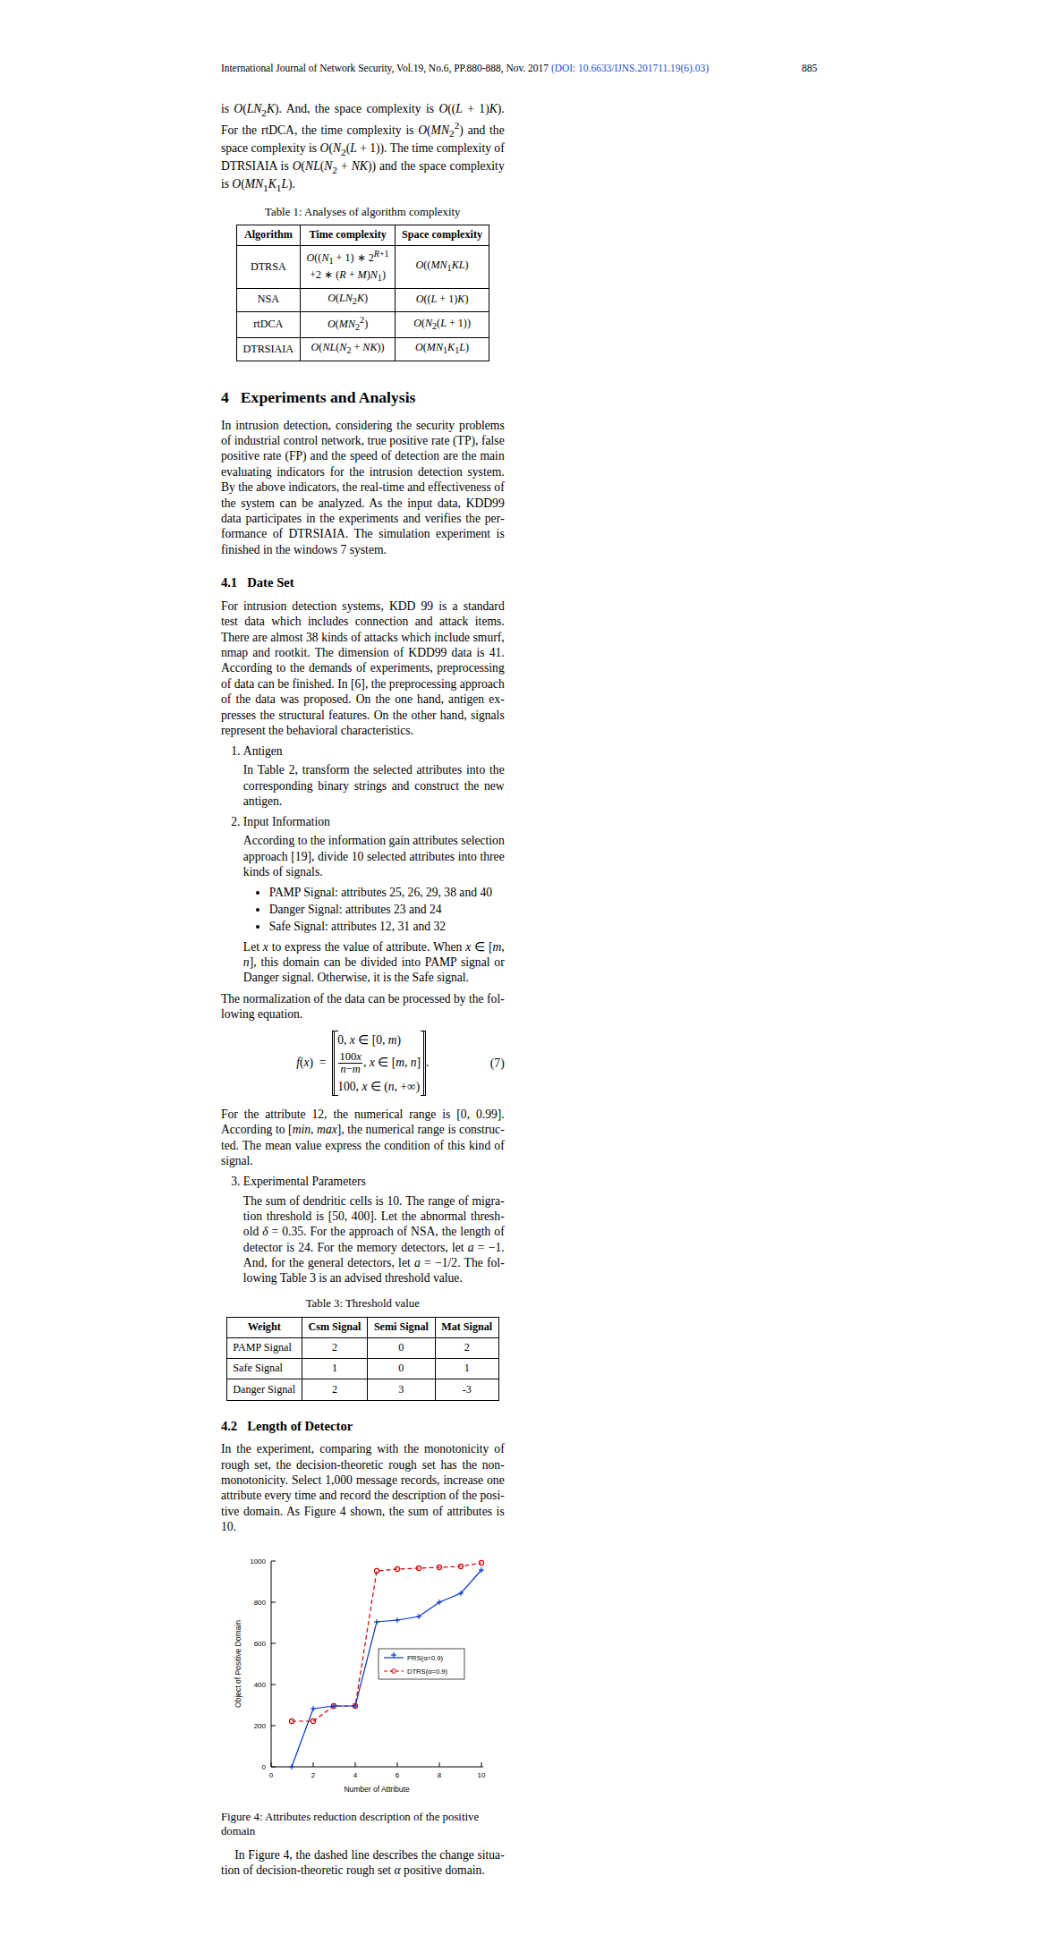International Journal of Network Security, Vol.19, No.6, PP.880-888, Nov. 2017 (DOI: 10.6633/IJNS.201711.19(6).03) 885
is O(LN2K). And, the space complexity is O((L + 1)K). For the rtDCA, the time complexity is O(MN22) and the space complexity is O(N2(L + 1)). The time complexity of DTRSIAIA is O(NL(N2 + NK)) and the space complexity is O(MN1K1L).
Table 1: Analyses of algorithm complexity
| Algorithm | Time complexity | Space complexity |
| --- | --- | --- |
| DTRSA | O (( N 1 + 1) ∗ 2 R +1 +2 ∗ ( R + M ) N 1 ) | O (( MN 1 KL ) |
| NSA | O ( LN 2 K ) | O (( L + 1) K ) |
| rtDCA | O ( MN 2 2 ) | O ( N 2 ( L + 1)) |
| DTRSIAIA | O ( NL ( N 2 + NK )) | O ( MN 1 K 1 L ) |
4 Experiments and Analysis
In intrusion detection, considering the security problems of industrial control network, true positive rate (TP), false positive rate (FP) and the speed of detection are the main evaluating indicators for the intrusion detection system. By the above indicators, the real-time and effectiveness of the system can be analyzed. As the input data, KDD99 data participates in the experiments and verifies the performance of DTRSIAIA. The simulation experiment is finished in the windows 7 system.
4.1 Date Set
For intrusion detection systems, KDD 99 is a standard test data which includes connection and attack items. There are almost 38 kinds of attacks which include smurf, nmap and rootkit. The dimension of KDD99 data is 41. According to the demands of experiments, preprocessing of data can be finished. In [6], the preprocessing approach of the data was proposed. On the one hand, antigen expresses the structural features. On the other hand, signals represent the behavioral characteristics.
Antigen
In Table 2, transform the selected attributes into the corresponding binary strings and construct the new antigen.
Input Information
According to the information gain attributes selection approach [19], divide 10 selected attributes into three kinds of signals.
PAMP Signal: attributes 25, 26, 29, 38 and 40
Danger Signal: attributes 23 and 24
Safe Signal: attributes 12, 31 and 32
Let x to express the value of attribute. When x ∈ [m, n], this domain can be divided into PAMP signal or Danger signal. Otherwise, it is the Safe signal.
The normalization of the data can be processed by the following equation.
f(x) = 0, x ∈ [0, m) 100x n−m, x ∈ [m, n] 100, x ∈ (n, +∞) . (7)
For the attribute 12, the numerical range is [0, 0.99]. According to [min, max], the numerical range is constructed. The mean value express the condition of this kind of signal.
Experimental Parameters
The sum of dendritic cells is 10. The range of migration threshold is [50, 400]. Let the abnormal threshold δ = 0.35. For the approach of NSA, the length of detector is 24. For the memory detectors, let a = −1. And, for the general detectors, let a = −1/2. The following Table 3 is an advised threshold value.
Table 3: Threshold value
| Weight | Csm Signal | Semi Signal | Mat Signal |
| --- | --- | --- | --- |
| PAMP Signal | 2 | 0 | 2 |
| Safe Signal | 1 | 0 | 1 |
| Danger Signal | 2 | 3 | -3 |
4.2 Length of Detector
In the experiment, comparing with the monotonicity of rough set, the decision-theoretic rough set has the non-monotonicity. Select 1,000 message records, increase one attribute every time and record the description of the positive domain. As Figure 4 shown, the sum of attributes is 10.
0 200 400 600 800 1000 0 2 4 6 8 10 Number of Attribute Object of Positive Domain PRS(α=0.9) DTRS(α=0.9)
Figure 4: Attributes reduction description of the positive domain
In Figure 4, the dashed line describes the change situation of decision-theoretic rough set α positive domain.